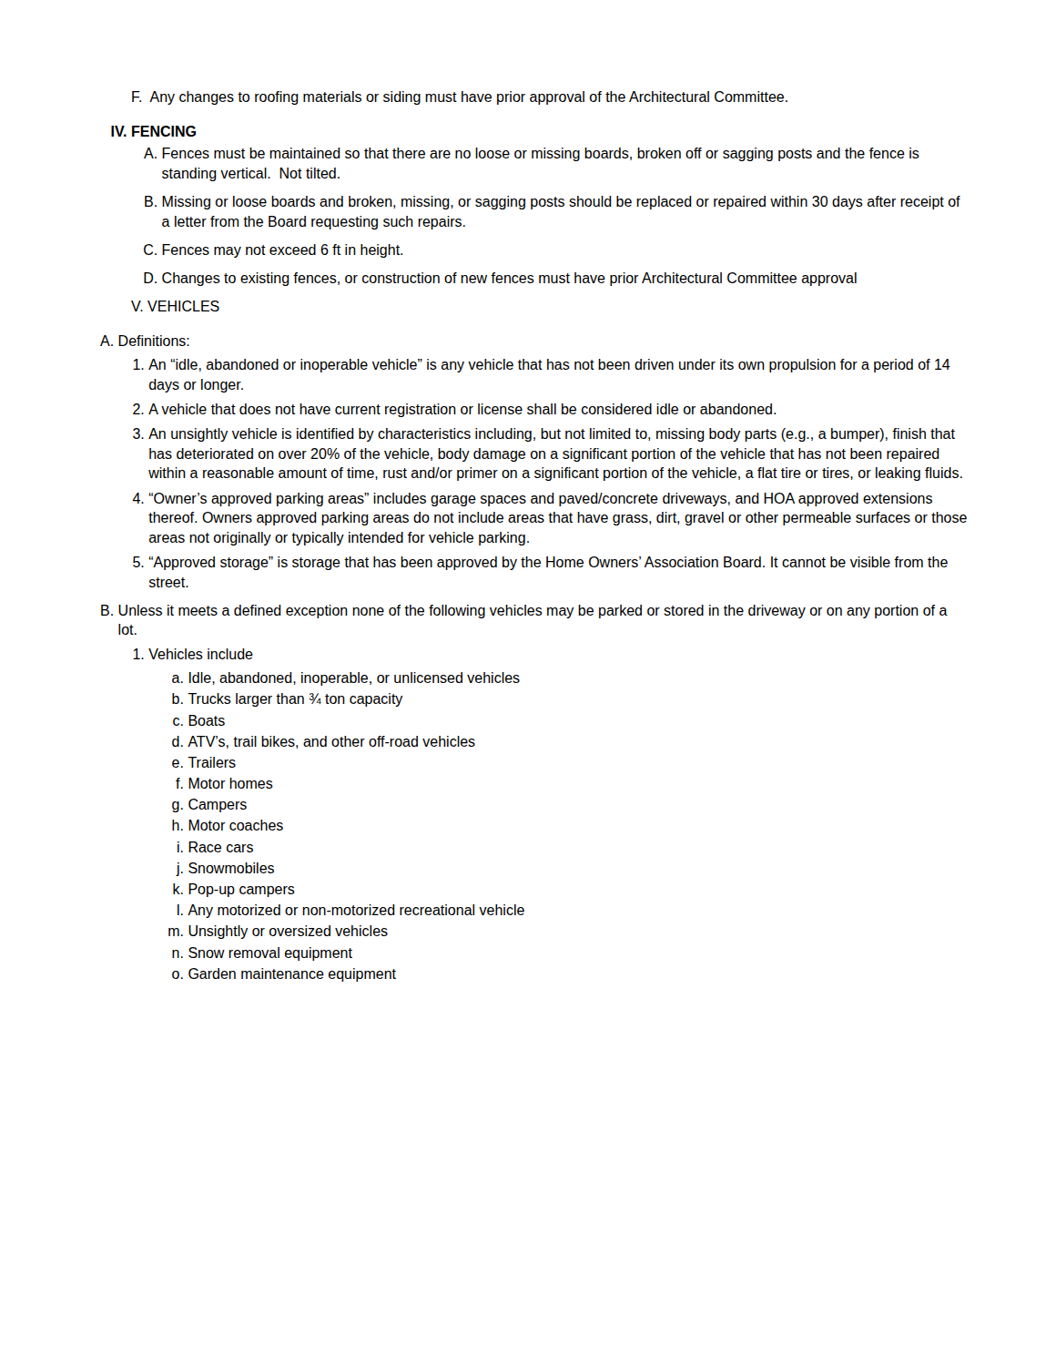F. Any changes to roofing materials or siding must have prior approval of the Architectural Committee.
FENCING
Fences must be maintained so that there are no loose or missing boards, broken off or sagging posts and the fence is standing vertical. Not tilted.
Missing or loose boards and broken, missing, or sagging posts should be replaced or repaired within 30 days after receipt of a letter from the Board requesting such repairs.
Fences may not exceed 6 ft in height.
Changes to existing fences, or construction of new fences must have prior Architectural Committee approval
V. VEHICLES
Definitions:
An “idle, abandoned or inoperable vehicle” is any vehicle that has not been driven under its own propulsion for a period of 14 days or longer.
A vehicle that does not have current registration or license shall be considered idle or abandoned.
An unsightly vehicle is identified by characteristics including, but not limited to, missing body parts (e.g., a bumper), finish that has deteriorated on over 20% of the vehicle, body damage on a significant portion of the vehicle that has not been repaired within a reasonable amount of time, rust and/or primer on a significant portion of the vehicle, a flat tire or tires, or leaking fluids.
“Owner’s approved parking areas” includes garage spaces and paved/concrete driveways, and HOA approved extensions thereof. Owners approved parking areas do not include areas that have grass, dirt, gravel or other permeable surfaces or those areas not originally or typically intended for vehicle parking.
“Approved storage” is storage that has been approved by the Home Owners’ Association Board. It cannot be visible from the street.
Unless it meets a defined exception none of the following vehicles may be parked or stored in the driveway or on any portion of a lot.
Vehicles include
Idle, abandoned, inoperable, or unlicensed vehicles
Trucks larger than ¾ ton capacity
Boats
ATV’s, trail bikes, and other off-road vehicles
Trailers
Motor homes
Campers
Motor coaches
Race cars
Snowmobiles
Pop-up campers
Any motorized or non-motorized recreational vehicle
Unsightly or oversized vehicles
Snow removal equipment
Garden maintenance equipment